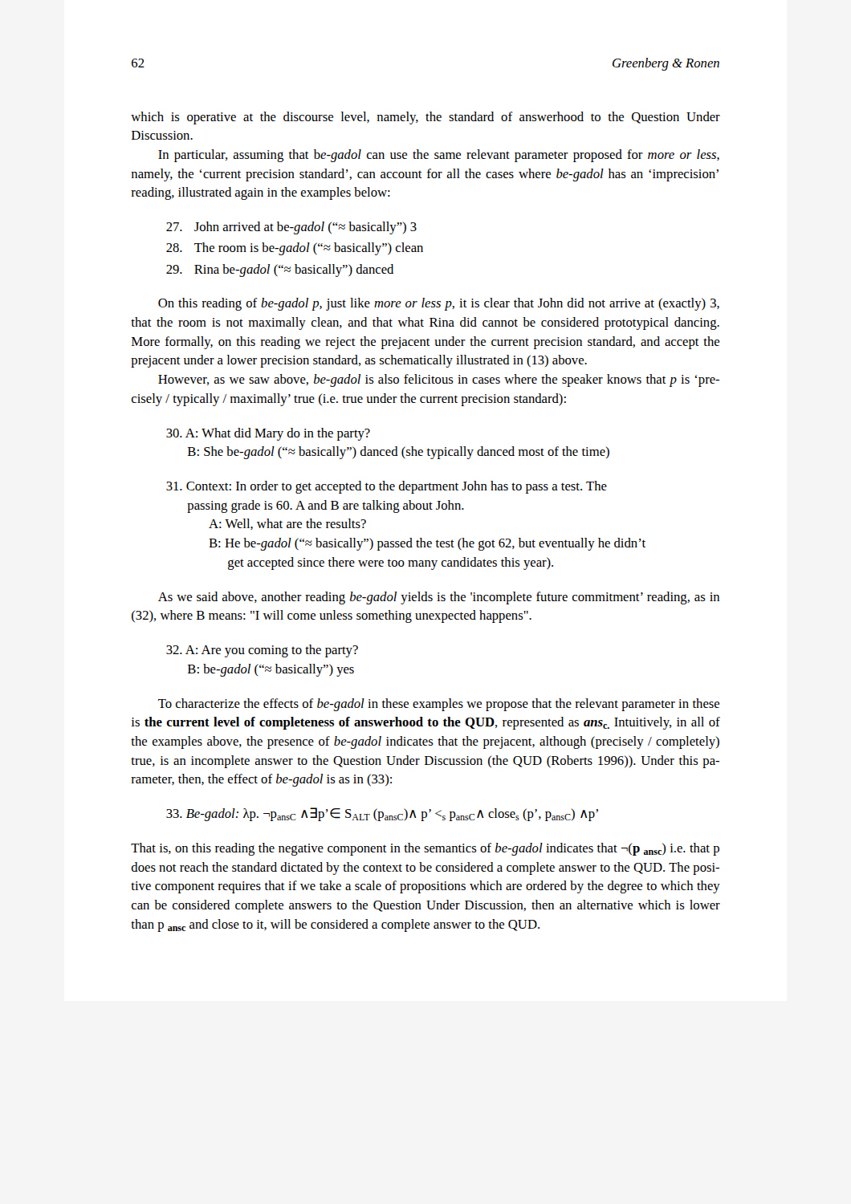62 Greenberg & Ronen
which is operative at the discourse level, namely, the standard of answerhood to the Question Under Discussion.
In particular, assuming that be-gadol can use the same relevant parameter proposed for more or less, namely, the ‘current precision standard’, can account for all the cases where be-gadol has an ‘imprecision’ reading, illustrated again in the examples below:
27. John arrived at be-gadol (“≈ basically”) 3
28. The room is be-gadol (“≈ basically”) clean
29. Rina be-gadol (“≈ basically”) danced
On this reading of be-gadol p, just like more or less p, it is clear that John did not arrive at (exactly) 3, that the room is not maximally clean, and that what Rina did cannot be considered prototypical dancing. More formally, on this reading we reject the prejacent under the current precision standard, and accept the prejacent under a lower precision standard, as schematically illustrated in (13) above.
However, as we saw above, be-gadol is also felicitous in cases where the speaker knows that p is ‘precisely / typically / maximally’ true (i.e. true under the current precision standard):
30. A: What did Mary do in the party?
B: She be-gadol (“≈ basically”) danced (she typically danced most of the time)
31. Context: In order to get accepted to the department John has to pass a test. The
passing grade is 60. A and B are talking about John.
A: Well, what are the results?
B: He be-gadol (“≈ basically”) passed the test (he got 62, but eventually he didn’t
get accepted since there were too many candidates this year).
As we said above, another reading be-gadol yields is the 'incomplete future commitment’ reading, as in (32), where B means: "I will come unless something unexpected happens".
32. A: Are you coming to the party?
B: be-gadol (“≈ basically”) yes
To characterize the effects of be-gadol in these examples we propose that the relevant parameter in these is the current level of completeness of answerhood to the QUD, represented as ansc. Intuitively, in all of the examples above, the presence of be-gadol indicates that the prejacent, although (precisely / completely) true, is an incomplete answer to the Question Under Discussion (the QUD (Roberts 1996)). Under this parameter, then, the effect of be-gadol is as in (33):
33. Be-gadol: λp. ¬pansC ∧∃p’∈ SALT (pansC)∧ p’ <s pansC∧ closes (p’, pansC) ∧p’
That is, on this reading the negative component in the semantics of be-gadol indicates that ¬(p ansc) i.e. that p does not reach the standard dictated by the context to be considered a complete answer to the QUD. The positive component requires that if we take a scale of propositions which are ordered by the degree to which they can be considered complete answers to the Question Under Discussion, then an alternative which is lower than p ansc and close to it, will be considered a complete answer to the QUD.